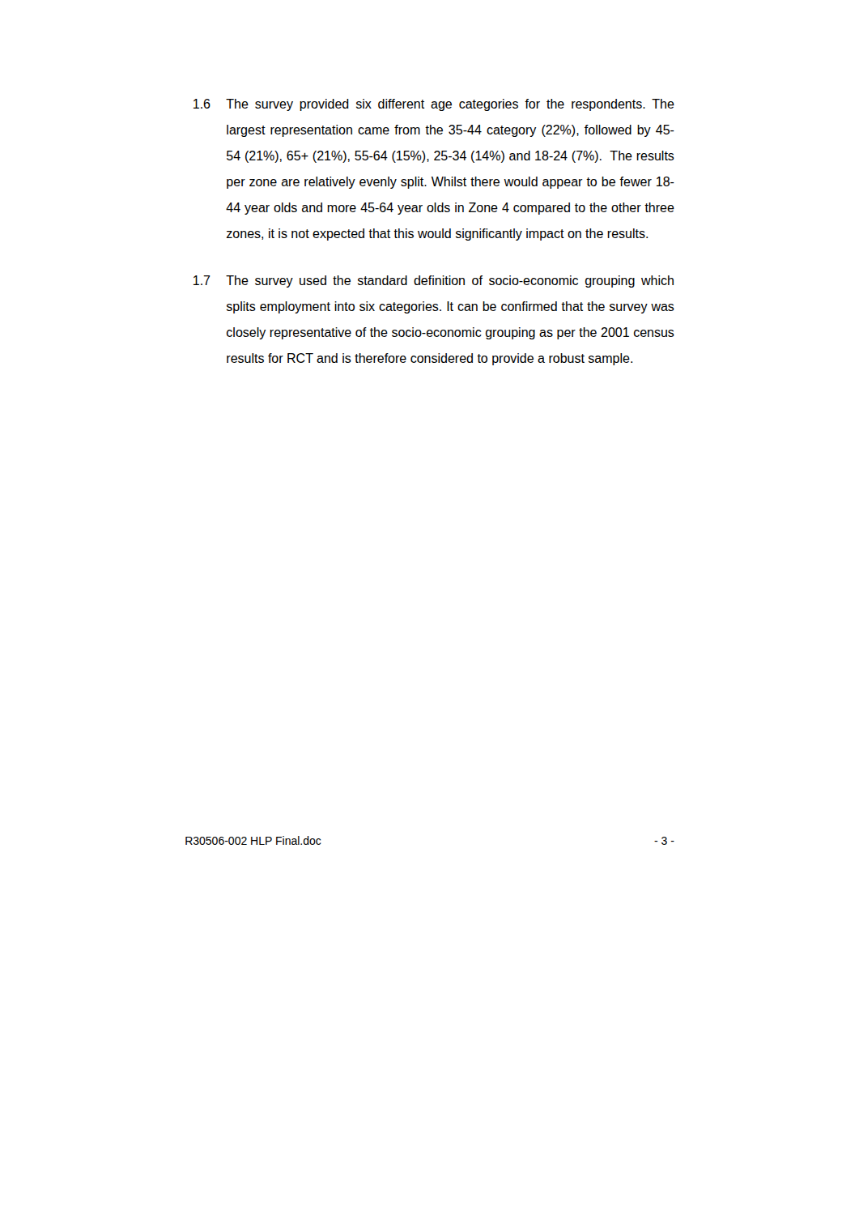1.6
The survey provided six different age categories for the respondents. The largest representation came from the 35-44 category (22%), followed by 45-54 (21%), 65+ (21%), 55-64 (15%), 25-34 (14%) and 18-24 (7%). The results per zone are relatively evenly split. Whilst there would appear to be fewer 18-44 year olds and more 45-64 year olds in Zone 4 compared to the other three zones, it is not expected that this would significantly impact on the results.
1.7
The survey used the standard definition of socio-economic grouping which splits employment into six categories. It can be confirmed that the survey was closely representative of the socio-economic grouping as per the 2001 census results for RCT and is therefore considered to provide a robust sample.
R30506-002 HLP Final.doc
- 3 -